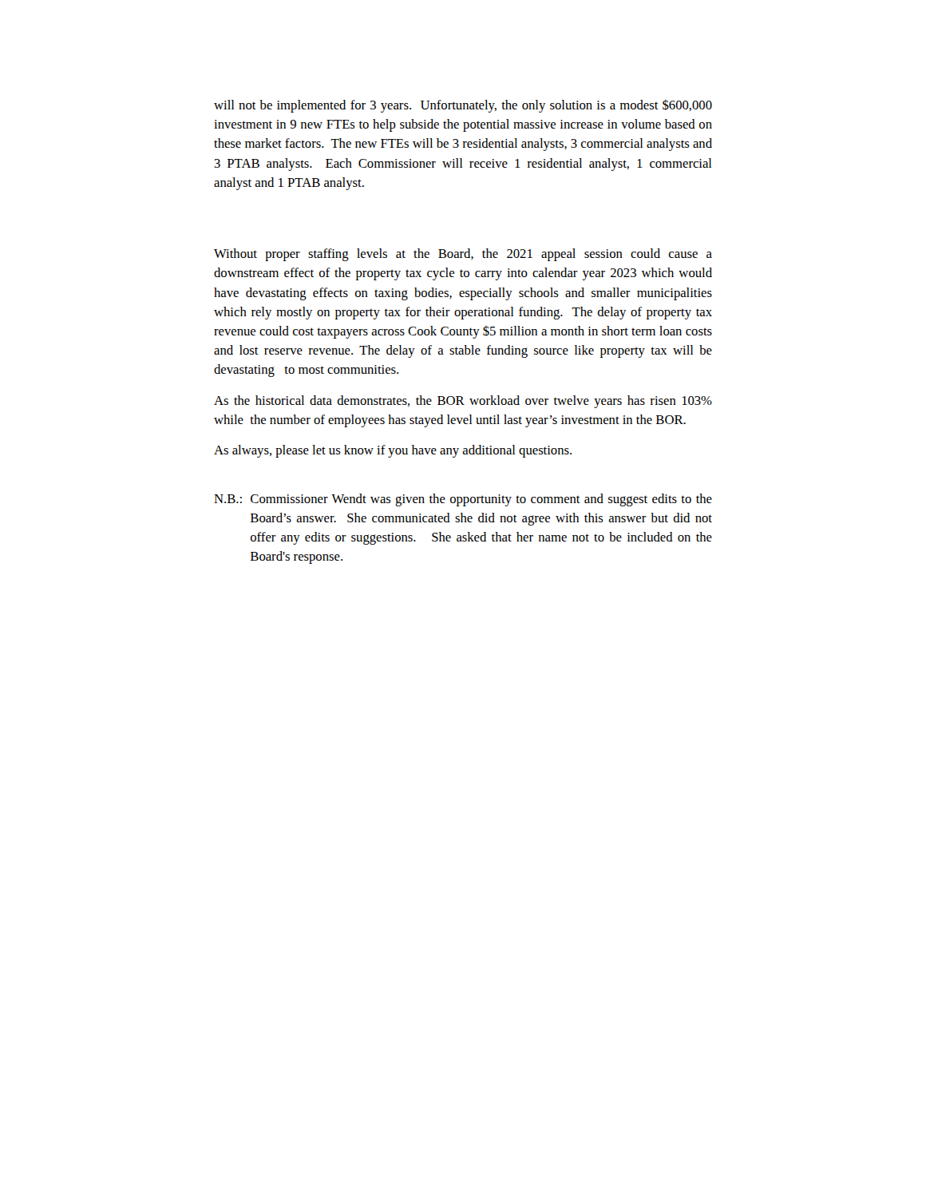will not be implemented for 3 years. Unfortunately, the only solution is a modest $600,000 investment in 9 new FTEs to help subside the potential massive increase in volume based on these market factors. The new FTEs will be 3 residential analysts, 3 commercial analysts and 3 PTAB analysts. Each Commissioner will receive 1 residential analyst, 1 commercial analyst and 1 PTAB analyst.
Without proper staffing levels at the Board, the 2021 appeal session could cause a downstream effect of the property tax cycle to carry into calendar year 2023 which would have devastating effects on taxing bodies, especially schools and smaller municipalities which rely mostly on property tax for their operational funding. The delay of property tax revenue could cost taxpayers across Cook County $5 million a month in short term loan costs and lost reserve revenue. The delay of a stable funding source like property tax will be devastating to most communities.
As the historical data demonstrates, the BOR workload over twelve years has risen 103% while the number of employees has stayed level until last year’s investment in the BOR.
As always, please let us know if you have any additional questions.
N.B.:
Commissioner Wendt was given the opportunity to comment and suggest edits to the Board’s answer. She communicated she did not agree with this answer but did not offer any edits or suggestions. She asked that her name not to be included on the Board's response.